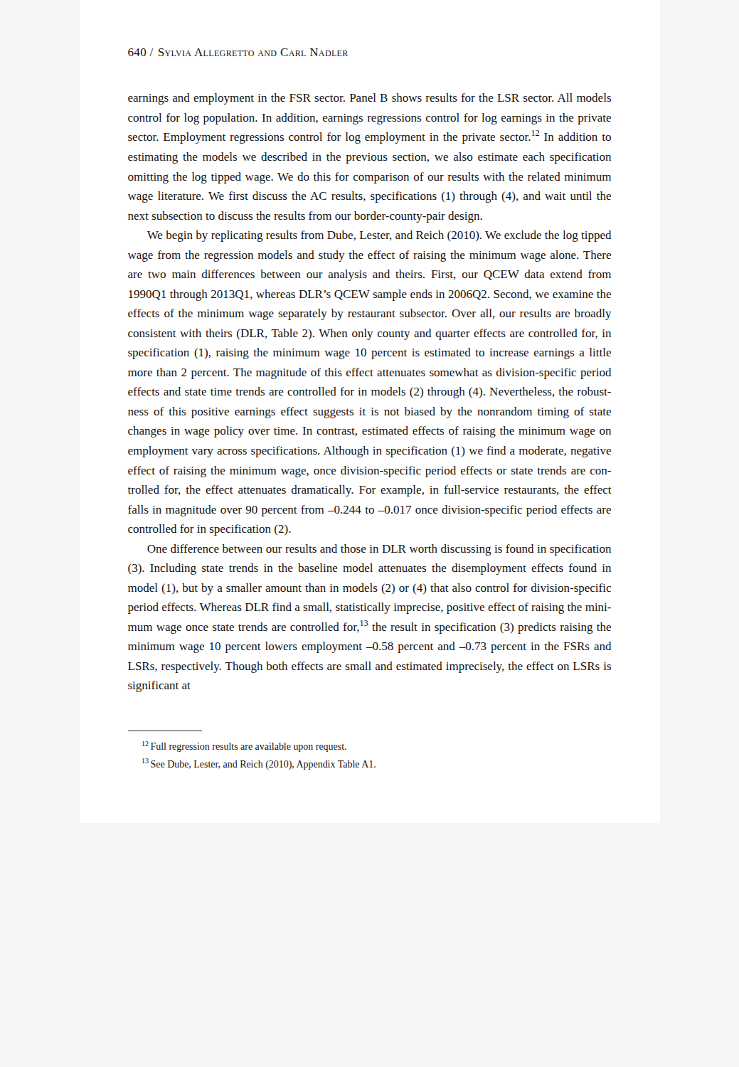640 /Sylvia Allegretto and Carl Nadler
earnings and employment in the FSR sector. Panel B shows results for the LSR sector. All models control for log population. In addition, earnings regressions control for log earnings in the private sector. Employment regressions control for log employment in the private sector.12 In addition to estimating the models we described in the previous section, we also estimate each specification omitting the log tipped wage. We do this for comparison of our results with the related minimum wage literature. We first discuss the AC results, specifications (1) through (4), and wait until the next subsection to discuss the results from our border-county-pair design.
We begin by replicating results from Dube, Lester, and Reich (2010). We exclude the log tipped wage from the regression models and study the effect of raising the minimum wage alone. There are two main differences between our analysis and theirs. First, our QCEW data extend from 1990Q1 through 2013Q1, whereas DLR’s QCEW sample ends in 2006Q2. Second, we examine the effects of the minimum wage separately by restaurant subsector. Over all, our results are broadly consistent with theirs (DLR, Table 2). When only county and quarter effects are controlled for, in specification (1), raising the minimum wage 10 percent is estimated to increase earnings a little more than 2 percent. The magnitude of this effect attenuates somewhat as division-specific period effects and state time trends are controlled for in models (2) through (4). Nevertheless, the robustness of this positive earnings effect suggests it is not biased by the nonrandom timing of state changes in wage policy over time. In contrast, estimated effects of raising the minimum wage on employment vary across specifications. Although in specification (1) we find a moderate, negative effect of raising the minimum wage, once division-specific period effects or state trends are controlled for, the effect attenuates dramatically. For example, in full-service restaurants, the effect falls in magnitude over 90 percent from –0.244 to –0.017 once division-specific period effects are controlled for in specification (2).
One difference between our results and those in DLR worth discussing is found in specification (3). Including state trends in the baseline model attenuates the disemployment effects found in model (1), but by a smaller amount than in models (2) or (4) that also control for division-specific period effects. Whereas DLR find a small, statistically imprecise, positive effect of raising the minimum wage once state trends are controlled for,13 the result in specification (3) predicts raising the minimum wage 10 percent lowers employment –0.58 percent and –0.73 percent in the FSRs and LSRs, respectively. Though both effects are small and estimated imprecisely, the effect on LSRs is significant at
12Full regression results are available upon request.
13See Dube, Lester, and Reich (2010), Appendix Table A1.